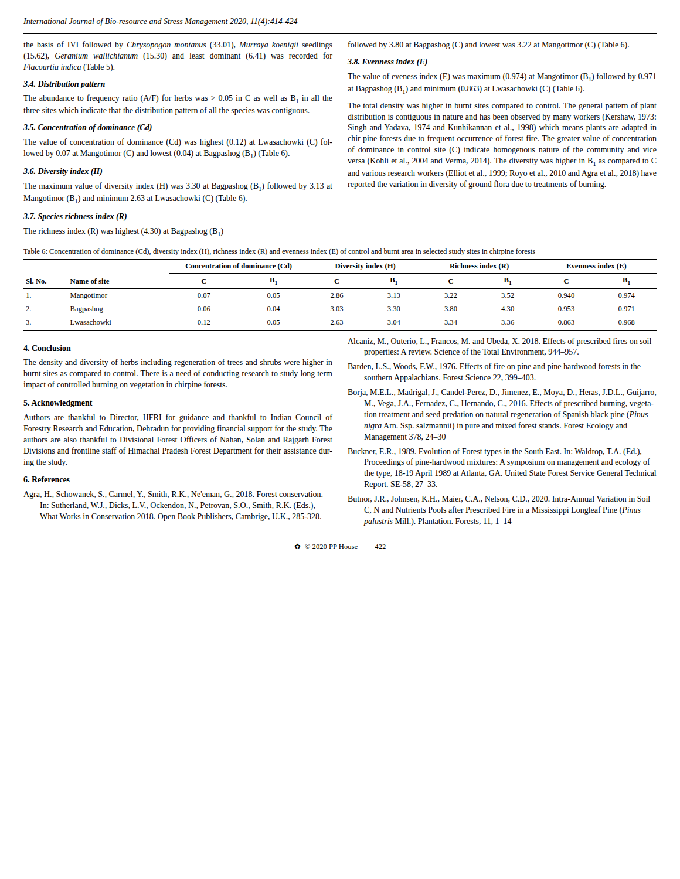International Journal of Bio-resource and Stress Management 2020, 11(4):414-424
the basis of IVI followed by Chrysopogon montanus (33.01), Murraya koenigii seedlings (15.62), Geranium wallichianum (15.30) and least dominant (6.41) was recorded for Flacourtia indica (Table 5).
3.4. Distribution pattern
The abundance to frequency ratio (A/F) for herbs was > 0.05 in C as well as B1 in all the three sites which indicate that the distribution pattern of all the species was contiguous.
3.5. Concentration of dominance (Cd)
The value of concentration of dominance (Cd) was highest (0.12) at Lwasachowki (C) followed by 0.07 at Mangotimor (C) and lowest (0.04) at Bagpashog (B1) (Table 6).
3.6. Diversity index (H)
The maximum value of diversity index (H) was 3.30 at Bagpashog (B1) followed by 3.13 at Mangotimor (B1) and minimum 2.63 at Lwasachowki (C) (Table 6).
3.7. Species richness index (R)
The richness index (R) was highest (4.30) at Bagpashog (B1)
followed by 3.80 at Bagpashog (C) and lowest was 3.22 at Mangotimor (C) (Table 6).
3.8. Evenness index (E)
The value of eveness index (E) was maximum (0.974) at Mangotimor (B1) followed by 0.971 at Bagpashog (B1) and minimum (0.863) at Lwasachowki (C) (Table 6).
The total density was higher in burnt sites compared to control. The general pattern of plant distribution is contiguous in nature and has been observed by many workers (Kershaw, 1973: Singh and Yadava, 1974 and Kunhikannan et al., 1998) which means plants are adapted in chir pine forests due to frequent occurrence of forest fire. The greater value of concentration of dominance in control site (C) indicate homogenous nature of the community and vice versa (Kohli et al., 2004 and Verma, 2014). The diversity was higher in B1 as compared to C and various research workers (Elliot et al., 1999; Royo et al., 2010 and Agra et al., 2018) have reported the variation in diversity of ground flora due to treatments of burning.
Table 6: Concentration of dominance (Cd), diversity index (H), richness index (R) and evenness index (E) of control and burnt area in selected study sites in chirpine forests
| Sl. No. | Name of site | Concentration of dominance (Cd) | Diversity index (H) | Richness index (R) | Evenness index (E) |
| --- | --- | --- | --- | --- | --- |
| C | B 1 | C | B 1 | C | B 1 | C | B 1 |
| 1. | Mangotimor | 0.07 | 0.05 | 2.86 | 3.13 | 3.22 | 3.52 | 0.940 | 0.974 |
| 2. | Bagpashog | 0.06 | 0.04 | 3.03 | 3.30 | 3.80 | 4.30 | 0.953 | 0.971 |
| 3. | Lwasachowki | 0.12 | 0.05 | 2.63 | 3.04 | 3.34 | 3.36 | 0.863 | 0.968 |
4. Conclusion
The density and diversity of herbs including regeneration of trees and shrubs were higher in burnt sites as compared to control. There is a need of conducting research to study long term impact of controlled burning on vegetation in chirpine forests.
5. Acknowledgment
Authors are thankful to Director, HFRI for guidance and thankful to Indian Council of Forestry Research and Education, Dehradun for providing financial support for the study. The authors are also thankful to Divisional Forest Officers of Nahan, Solan and Rajgarh Forest Divisions and frontline staff of Himachal Pradesh Forest Department for their assistance during the study.
6. References
Agra, H., Schowanek, S., Carmel, Y., Smith, R.K., Ne'eman, G., 2018. Forest conservation. In: Sutherland, W.J., Dicks, L.V., Ockendon, N., Petrovan, S.O., Smith, R.K. (Eds.), What Works in Conservation 2018. Open Book Publishers, Cambrige, U.K., 285-328.
Alcaniz, M., Outerio, L., Francos, M. and Ubeda, X. 2018. Effects of prescribed fires on soil properties: A review. Science of the Total Environment, 944–957.
Barden, L.S., Woods, F.W., 1976. Effects of fire on pine and pine hardwood forests in the southern Appalachians. Forest Science 22, 399–403.
Borja, M.E.L., Madrigal, J., Candel-Perez, D., Jimenez, E., Moya, D., Heras, J.D.L., Guijarro, M., Vega, J.A., Fernadez, C., Hernando, C., 2016. Effects of prescribed burning, vegetation treatment and seed predation on natural regeneration of Spanish black pine (Pinus nigra Arn. Ssp. salzmannii) in pure and mixed forest stands. Forest Ecology and Management 378, 24–30
Buckner, E.R., 1989. Evolution of Forest types in the South East. In: Waldrop, T.A. (Ed.), Proceedings of pine-hardwood mixtures: A symposium on management and ecology of the type, 18-19 April 1989 at Atlanta, GA. United State Forest Service General Technical Report. SE-58, 27–33.
Butnor, J.R., Johnsen, K.H., Maier, C.A., Nelson, C.D., 2020. Intra-Annual Variation in Soil C, N and Nutrients Pools after Prescribed Fire in a Mississippi Longleaf Pine (Pinus palustris Mill.). Plantation. Forests, 11, 1–14
✿ © 2020 PP House 422